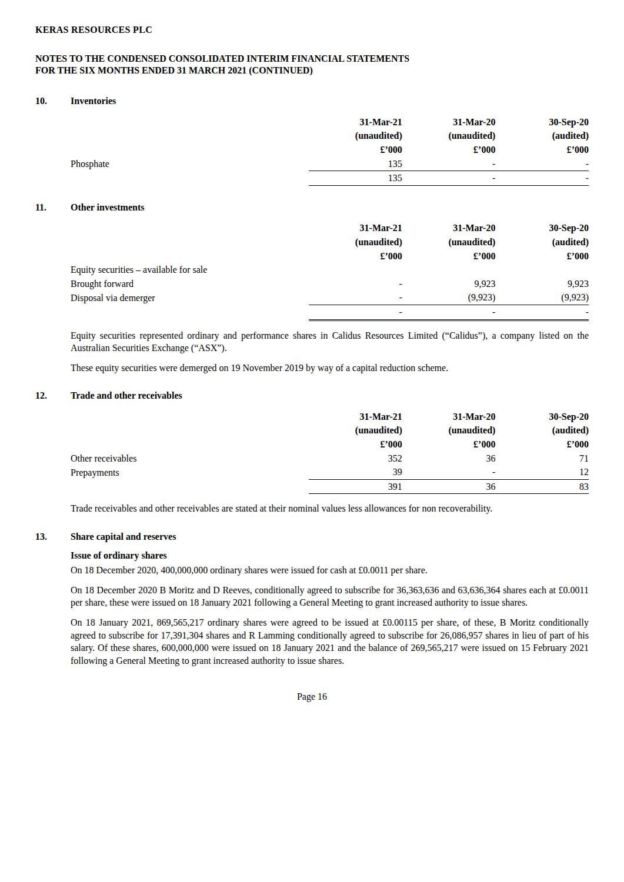KERAS RESOURCES PLC
NOTES TO THE CONDENSED CONSOLIDATED INTERIM FINANCIAL STATEMENTS
FOR THE SIX MONTHS ENDED 31 MARCH 2021 (CONTINUED)
10. Inventories
| | 31-Mar-21 | 31-Mar-20 | 30-Sep-20 |
| --- | --- | --- | --- |
| | (unaudited) | (unaudited) | (audited) |
| | £’000 | £’000 | £’000 |
| Phosphate | 135 | - | - |
| | 135 | - | - |
11. Other investments
| | 31-Mar-21 | 31-Mar-20 | 30-Sep-20 |
| --- | --- | --- | --- |
| | (unaudited) | (unaudited) | (audited) |
| | £’000 | £’000 | £’000 |
| Equity securities – available for sale | | | |
| Brought forward | - | 9,923 | 9,923 |
| Disposal via demerger | - | (9,923) | (9,923) |
| | - | - | - |
Equity securities represented ordinary and performance shares in Calidus Resources Limited (“Calidus”), a company listed on the Australian Securities Exchange (“ASX”).
These equity securities were demerged on 19 November 2019 by way of a capital reduction scheme.
12. Trade and other receivables
| | 31-Mar-21 | 31-Mar-20 | 30-Sep-20 |
| --- | --- | --- | --- |
| | (unaudited) | (unaudited) | (audited) |
| | £’000 | £’000 | £’000 |
| Other receivables | 352 | 36 | 71 |
| Prepayments | 39 | - | 12 |
| | 391 | 36 | 83 |
Trade receivables and other receivables are stated at their nominal values less allowances for non recoverability.
13. Share capital and reserves
Issue of ordinary shares
On 18 December 2020, 400,000,000 ordinary shares were issued for cash at £0.0011 per share.
On 18 December 2020 B Moritz and D Reeves, conditionally agreed to subscribe for 36,363,636 and 63,636,364 shares each at £0.0011 per share, these were issued on 18 January 2021 following a General Meeting to grant increased authority to issue shares.
On 18 January 2021, 869,565,217 ordinary shares were agreed to be issued at £0.00115 per share, of these, B Moritz conditionally agreed to subscribe for 17,391,304 shares and R Lamming conditionally agreed to subscribe for 26,086,957 shares in lieu of part of his salary. Of these shares, 600,000,000 were issued on 18 January 2021 and the balance of 269,565,217 were issued on 15 February 2021 following a General Meeting to grant increased authority to issue shares.
Page 16